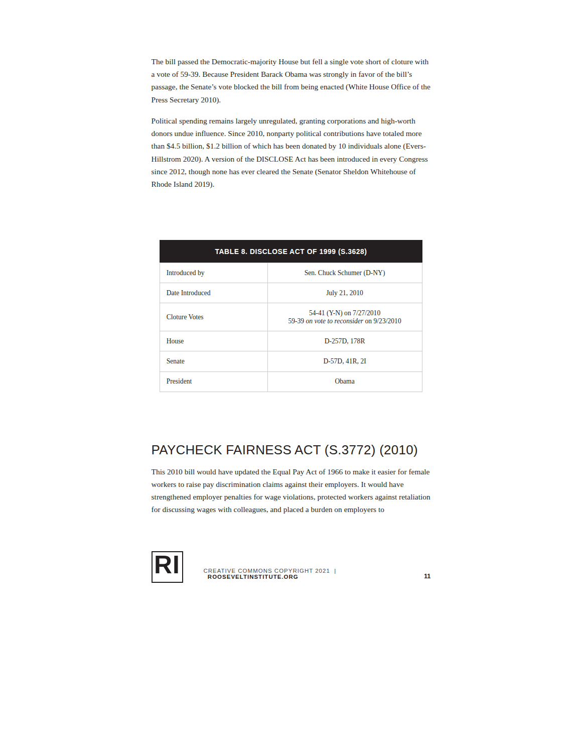The bill passed the Democratic-majority House but fell a single vote short of cloture with a vote of 59-39. Because President Barack Obama was strongly in favor of the bill’s passage, the Senate’s vote blocked the bill from being enacted (White House Office of the Press Secretary 2010).
Political spending remains largely unregulated, granting corporations and high-worth donors undue influence. Since 2010, nonparty political contributions have totaled more than $4.5 billion, $1.2 billion of which has been donated by 10 individuals alone (Evers-Hillstrom 2020). A version of the DISCLOSE Act has been introduced in every Congress since 2012, though none has ever cleared the Senate (Senator Sheldon Whitehouse of Rhode Island 2019).
TABLE 8. DISCLOSE ACT OF 1999 (S.3628)
| Introduced by | Sen. Chuck Schumer (D-NY) |
| Date Introduced | July 21, 2010 |
| Cloture Votes | 54-41 (Y-N) on 7/27/2010 59-39 on vote to reconsider on 9/23/2010 |
| House | D-257D, 178R |
| Senate | D-57D, 41R, 2I |
| President | Obama |
PAYCHECK FAIRNESS ACT (S.3772) (2010)
This 2010 bill would have updated the Equal Pay Act of 1966 to make it easier for female workers to raise pay discrimination claims against their employers. It would have strengthened employer penalties for wage violations, protected workers against retaliation for discussing wages with colleagues, and placed a burden on employers to
CREATIVE COMMONS COPYRIGHT 2021 | ROOSEVELTINSTITUTE.ORG
11